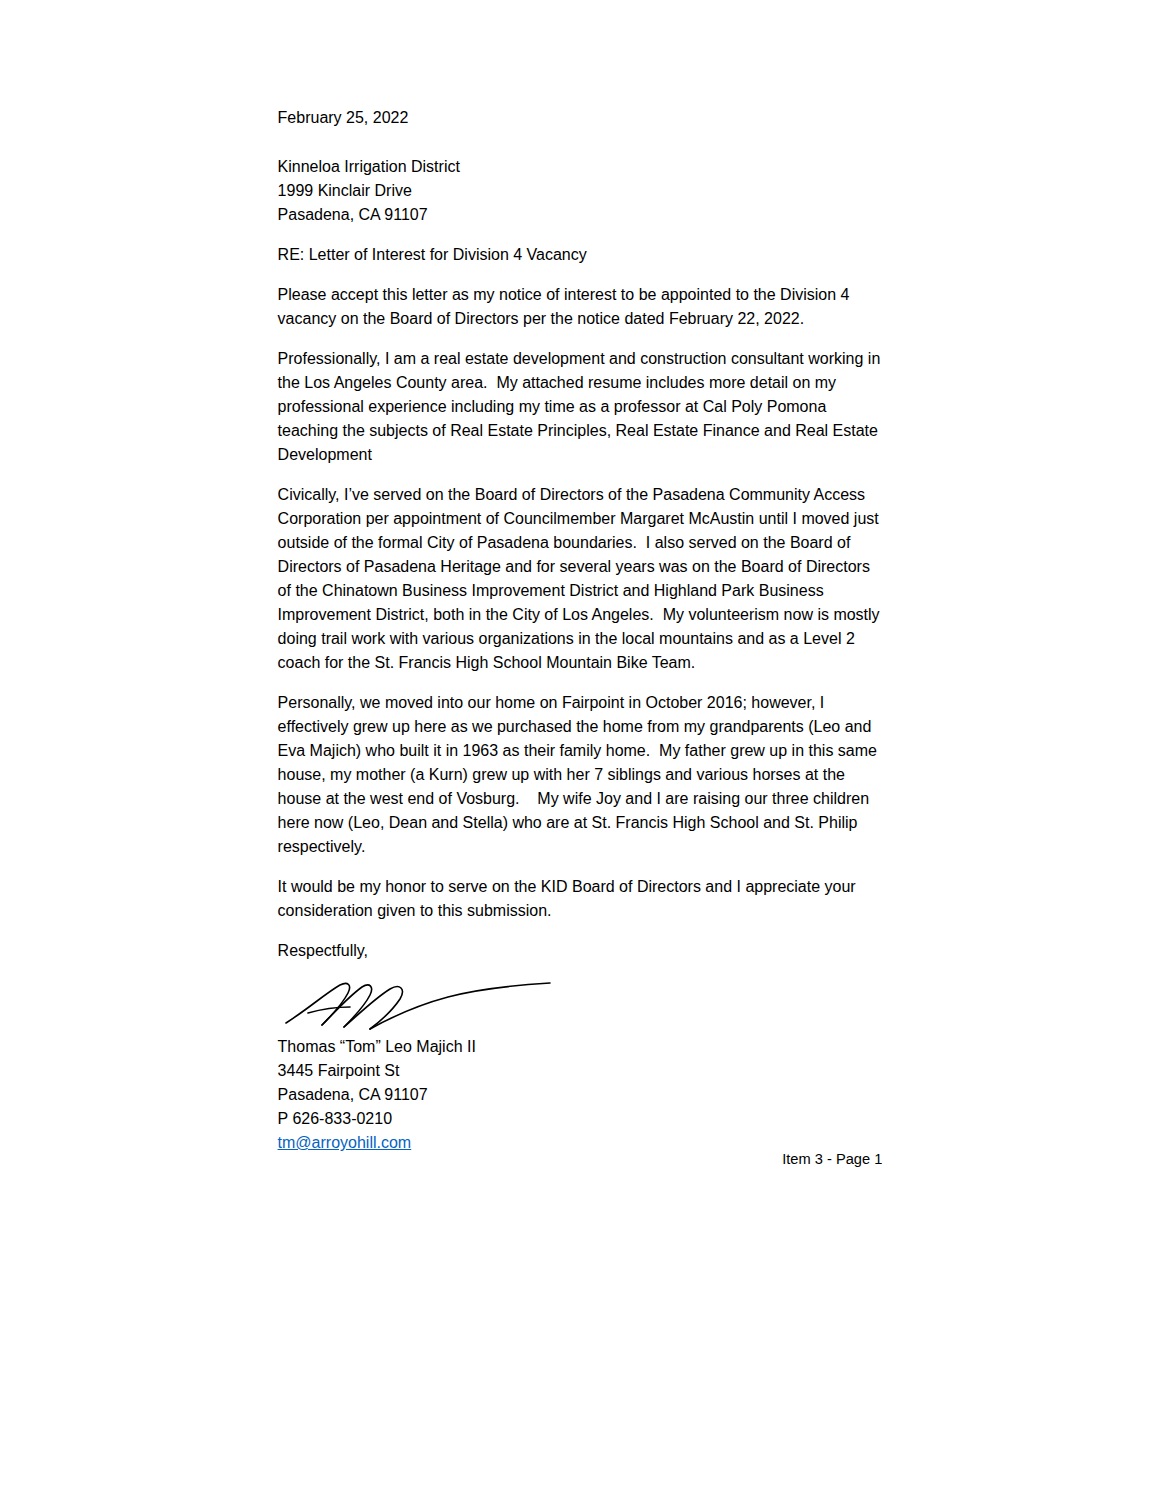February 25, 2022
Kinneloa Irrigation District
1999 Kinclair Drive
Pasadena, CA 91107
RE: Letter of Interest for Division 4 Vacancy
Please accept this letter as my notice of interest to be appointed to the Division 4 vacancy on the Board of Directors per the notice dated February 22, 2022.
Professionally, I am a real estate development and construction consultant working in the Los Angeles County area. My attached resume includes more detail on my professional experience including my time as a professor at Cal Poly Pomona teaching the subjects of Real Estate Principles, Real Estate Finance and Real Estate Development
Civically, I’ve served on the Board of Directors of the Pasadena Community Access Corporation per appointment of Councilmember Margaret McAustin until I moved just outside of the formal City of Pasadena boundaries. I also served on the Board of Directors of Pasadena Heritage and for several years was on the Board of Directors of the Chinatown Business Improvement District and Highland Park Business Improvement District, both in the City of Los Angeles. My volunteerism now is mostly doing trail work with various organizations in the local mountains and as a Level 2 coach for the St. Francis High School Mountain Bike Team.
Personally, we moved into our home on Fairpoint in October 2016; however, I effectively grew up here as we purchased the home from my grandparents (Leo and Eva Majich) who built it in 1963 as their family home. My father grew up in this same house, my mother (a Kurn) grew up with her 7 siblings and various horses at the house at the west end of Vosburg. My wife Joy and I are raising our three children here now (Leo, Dean and Stella) who are at St. Francis High School and St. Philip respectively.
It would be my honor to serve on the KID Board of Directors and I appreciate your consideration given to this submission.
Respectfully,
Thomas “Tom” Leo Majich II
3445 Fairpoint St
Pasadena, CA 91107
P 626-833-0210
tm@arroyohill.com
Item 3 - Page 1